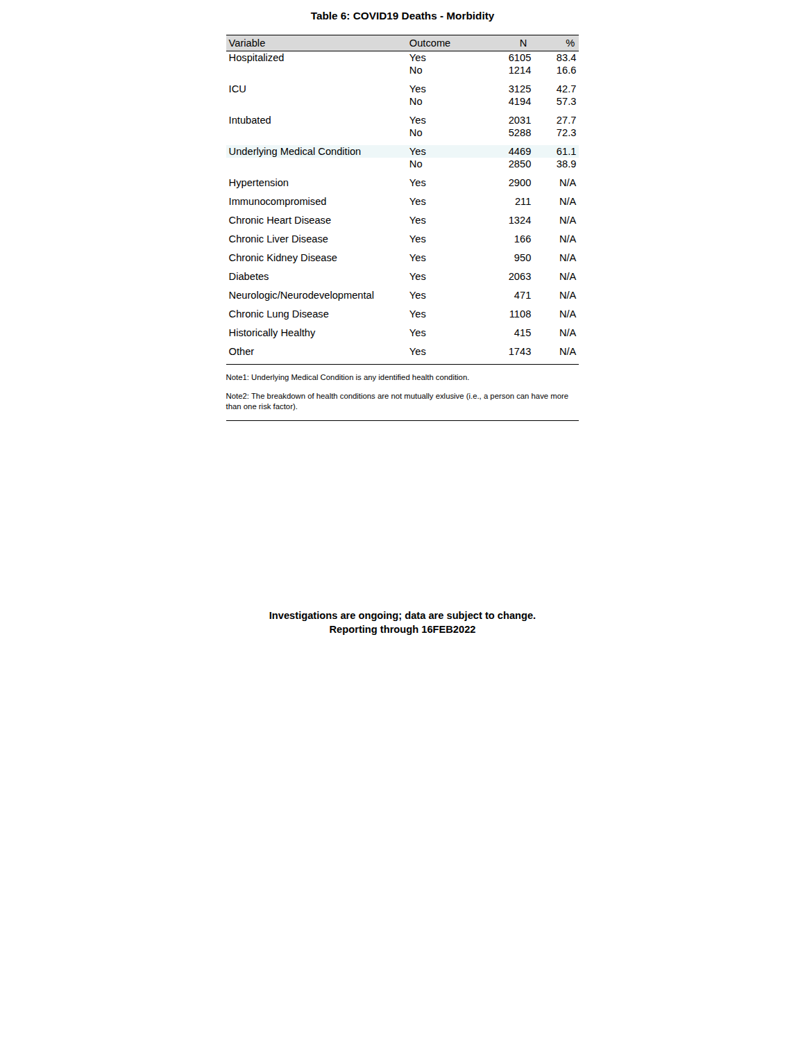Table 6: COVID19 Deaths - Morbidity
| Variable | Outcome | N | % |
| --- | --- | --- | --- |
| Hospitalized | Yes | 6105 | 83.4 |
| | No | 1214 | 16.6 |
| ICU | Yes | 3125 | 42.7 |
| | No | 4194 | 57.3 |
| Intubated | Yes | 2031 | 27.7 |
| | No | 5288 | 72.3 |
| Underlying Medical Condition | Yes | 4469 | 61.1 |
| | No | 2850 | 38.9 |
| Hypertension | Yes | 2900 | N/A |
| Immunocompromised | Yes | 211 | N/A |
| Chronic Heart Disease | Yes | 1324 | N/A |
| Chronic Liver Disease | Yes | 166 | N/A |
| Chronic Kidney Disease | Yes | 950 | N/A |
| Diabetes | Yes | 2063 | N/A |
| Neurologic/Neurodevelopmental | Yes | 471 | N/A |
| Chronic Lung Disease | Yes | 1108 | N/A |
| Historically Healthy | Yes | 415 | N/A |
| Other | Yes | 1743 | N/A |
Note1: Underlying Medical Condition is any identified health condition.
Note2: The breakdown of health conditions are not mutually exlusive (i.e., a person can have more than one risk factor).
Investigations are ongoing; data are subject to change.
Reporting through 16FEB2022